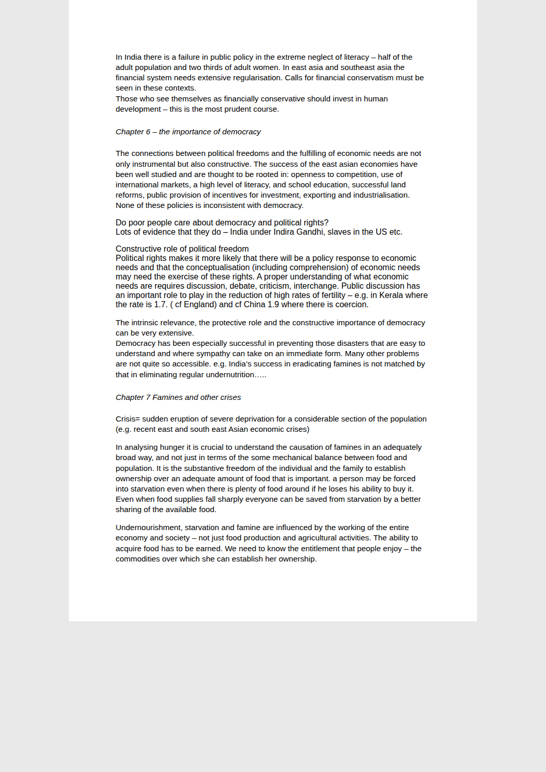In India there is a failure in public policy in the extreme neglect of literacy – half of the adult population and two thirds of adult women. In east asia and southeast asia the financial system needs extensive regularisation. Calls for financial conservatism must be seen in these contexts.
Those who see themselves as financially conservative should invest in human development – this is the most prudent course.
Chapter 6 – the importance of democracy
The connections between political freedoms and the fulfilling of economic needs are not only instrumental but also constructive. The success of the east asian economies have been well studied and are thought to be rooted in: openness to competition, use of international markets, a high level of literacy, and school education, successful land reforms, public provision of incentives for investment, exporting and industrialisation. None of these policies is inconsistent with democracy.
Do poor people care about democracy and political rights? Lots of evidence that they do – India under Indira Gandhi, slaves in the US etc.
Constructive role of political freedom Political rights makes it more likely that there will be a policy response to economic needs and that the conceptualisation (including comprehension) of economic needs may need the exercise of these rights. A proper understanding of what economic needs are requires discussion, debate, criticism, interchange. Public discussion has an important role to play in the reduction of high rates of fertility – e.g. in Kerala where the rate is 1.7. ( cf England) and cf China 1.9 where there is coercion.
The intrinsic relevance, the protective role and the constructive importance of democracy can be very extensive.
Democracy has been especially successful in preventing those disasters that are easy to understand and where sympathy can take on an immediate form. Many other problems are not quite so accessible. e.g. India’s success in eradicating famines is not matched by that in eliminating regular undernutrition…..
Chapter 7 Famines and other crises
Crisis= sudden eruption of severe deprivation for a considerable section of the population (e.g. recent east and south east Asian economic crises)
In analysing hunger it is crucial to understand the causation of famines in an adequately broad way, and not just in terms of the some mechanical balance between food and population. It is the substantive freedom of the individual and the family to establish ownership over an adequate amount of food that is important. a person may be forced into starvation even when there is plenty of food around if he loses his ability to buy it.
Even when food supplies fall sharply everyone can be saved from starvation by a better sharing of the available food.
Undernourishment, starvation and famine are influenced by the working of the entire economy and society – not just food production and agricultural activities. The ability to acquire food has to be earned. We need to know the entitlement that people enjoy – the commodities over which she can establish her ownership.